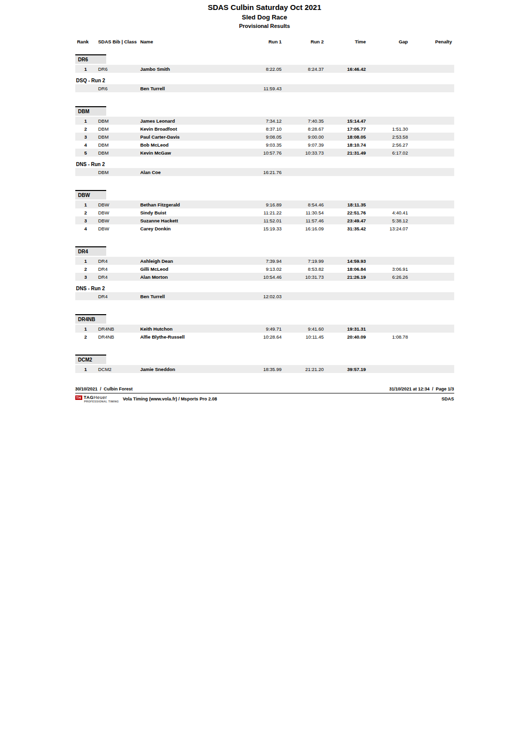SDAS Culbin Saturday Oct 2021
Sled Dog Race
Provisional Results
| Rank | SDAS Bib / Class | Name | Run 1 | Run 2 | Time | Gap | Penalty |
| --- | --- | --- | --- | --- | --- | --- | --- |
DR6
| 1 | DR6 | Jambo Smith | 8:22.05 | 8:24.37 | 16:46.42 | | |
DSQ - Run 2
| | DR6 | Ben Turrell | 11:59.43 | | | | |
DBM
| 1 | DBM | James Leonard | 7:34.12 | 7:40.35 | 15:14.47 | | |
| 2 | DBM | Kevin Broadfoot | 8:37.10 | 8:28.67 | 17:05.77 | 1:51.30 | |
| 3 | DBM | Paul Carter-Davis | 9:08.05 | 9:00.00 | 18:08.05 | 2:53.58 | |
| 4 | DBM | Bob McLeod | 9:03.35 | 9:07.39 | 18:10.74 | 2:56.27 | |
| 5 | DBM | Kevin McGaw | 10:57.76 | 10:33.73 | 21:31.49 | 6:17.02 | |
DNS - Run 2
| | DBM | Alan Coe | 16:21.76 | | | | |
DBW
| 1 | DBW | Bethan Fitzgerald | 9:16.89 | 8:54.46 | 18:11.35 | | |
| 2 | DBW | Sindy Buist | 11:21.22 | 11:30.54 | 22:51.76 | 4:40.41 | |
| 3 | DBW | Suzanne Hackett | 11:52.01 | 11:57.46 | 23:49.47 | 5:38.12 | |
| 4 | DBW | Carey Donkin | 15:19.33 | 16:16.09 | 31:35.42 | 13:24.07 | |
DR4
| 1 | DR4 | Ashleigh Dean | 7:39.94 | 7:19.99 | 14:59.93 | | |
| 2 | DR4 | Gilli McLeod | 9:13.02 | 8:53.82 | 18:06.84 | 3:06.91 | |
| 3 | DR4 | Alan Morton | 10:54.46 | 10:31.73 | 21:26.19 | 6:26.26 | |
DNS - Run 2
| | DR4 | Ben Turrell | 12:02.03 | | | | |
DR4NB
| 1 | DR4NB | Keith Hutchon | 9:49.71 | 9:41.60 | 19:31.31 | | |
| 2 | DR4NB | Alfie Blythe-Russell | 10:28.64 | 10:11.45 | 20:40.09 | 1:08.78 | |
DCM2
| 1 | DCM2 | Jamie Sneddon | 18:35.99 | 21:21.20 | 39:57.19 | | |
30/10/2021 / Culbin Forest
31/10/2021 at 12:34 / Page 1/3
TH TAG Heuer PROFESSIONAL TIMING
Vola Timing (www.vola.fr) / Msports Pro 2.08
SDAS